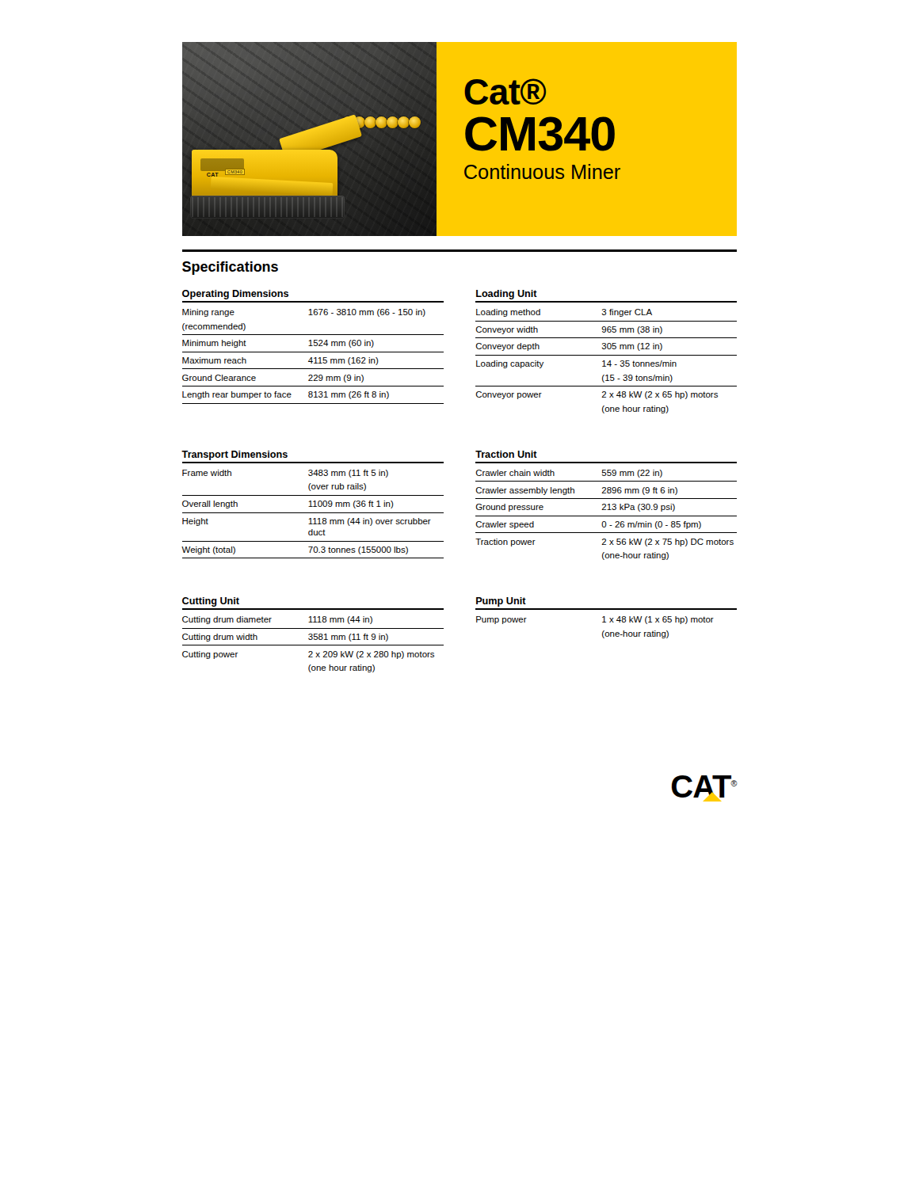CM340
Cat®
CM340
Continuous Miner
Specifications
Operating Dimensions
| Mining range | 1676 - 3810 mm (66 - 150 in) |
| (recommended) | |
| Minimum height | 1524 mm (60 in) |
| Maximum reach | 4115 mm (162 in) |
| Ground Clearance | 229 mm (9 in) |
| Length rear bumper to face | 8131 mm (26 ft 8 in) |
Loading Unit
| Loading method | 3 finger CLA |
| Conveyor width | 965 mm (38 in) |
| Conveyor depth | 305 mm (12 in) |
| Loading capacity | 14 - 35 tonnes/min |
| | (15 - 39 tons/min) |
| Conveyor power | 2 x 48 kW (2 x 65 hp) motors |
| | (one hour rating) |
Transport Dimensions
| Frame width | 3483 mm (11 ft 5 in) |
| | (over rub rails) |
| Overall length | 11009 mm (36 ft 1 in) |
| Height | 1118 mm (44 in) over scrubber duct |
| Weight (total) | 70.3 tonnes (155000 lbs) |
Traction Unit
| Crawler chain width | 559 mm (22 in) |
| Crawler assembly length | 2896 mm (9 ft 6 in) |
| Ground pressure | 213 kPa (30.9 psi) |
| Crawler speed | 0 - 26 m/min (0 - 85 fpm) |
| Traction power | 2 x 56 kW (2 x 75 hp) DC motors |
| | (one-hour rating) |
Cutting Unit
| Cutting drum diameter | 1118 mm (44 in) |
| Cutting drum width | 3581 mm (11 ft 9 in) |
| Cutting power | 2 x 209 kW (2 x 280 hp) motors |
| | (one hour rating) |
Pump Unit
| Pump power | 1 x 48 kW (1 x 65 hp) motor |
| | (one-hour rating) |
CAT ®